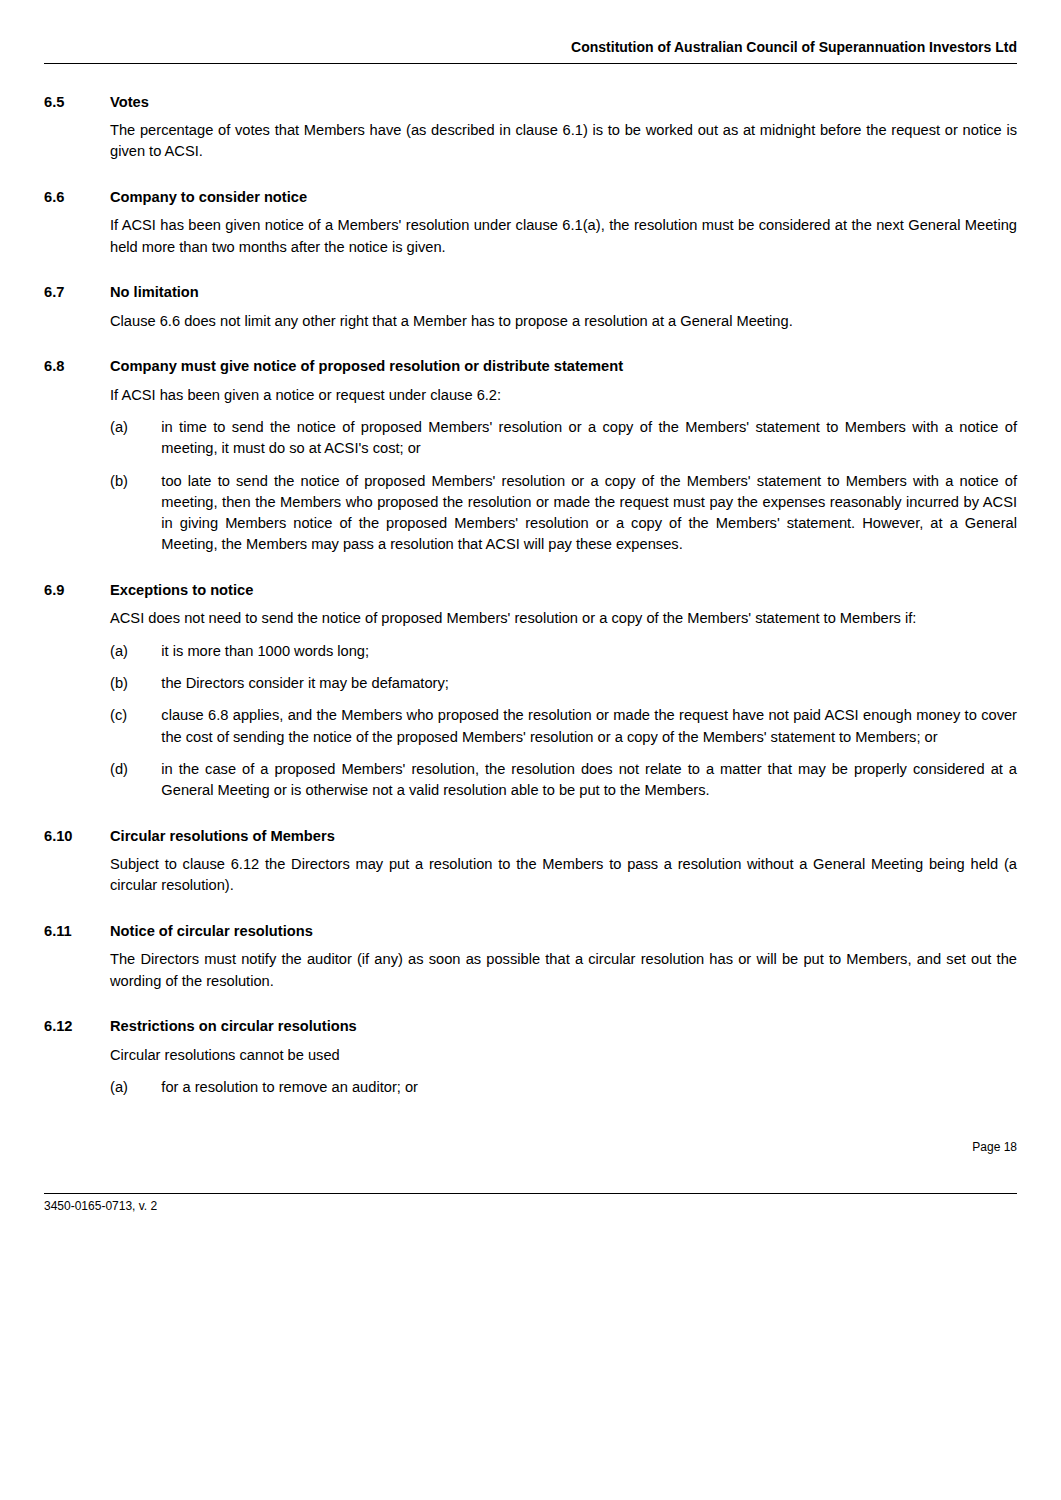Constitution of Australian Council of Superannuation Investors Ltd
6.5
Votes
The percentage of votes that Members have (as described in clause 6.1) is to be worked out as at midnight before the request or notice is given to ACSI.
6.6
Company to consider notice
If ACSI has been given notice of a Members' resolution under clause 6.1(a), the resolution must be considered at the next General Meeting held more than two months after the notice is given.
6.7
No limitation
Clause 6.6 does not limit any other right that a Member has to propose a resolution at a General Meeting.
6.8
Company must give notice of proposed resolution or distribute statement
If ACSI has been given a notice or request under clause 6.2:
(a)
in time to send the notice of proposed Members' resolution or a copy of the Members' statement to Members with a notice of meeting, it must do so at ACSI's cost; or
(b)
too late to send the notice of proposed Members' resolution or a copy of the Members' statement to Members with a notice of meeting, then the Members who proposed the resolution or made the request must pay the expenses reasonably incurred by ACSI in giving Members notice of the proposed Members' resolution or a copy of the Members' statement. However, at a General Meeting, the Members may pass a resolution that ACSI will pay these expenses.
6.9
Exceptions to notice
ACSI does not need to send the notice of proposed Members' resolution or a copy of the Members' statement to Members if:
(a)
it is more than 1000 words long;
(b)
the Directors consider it may be defamatory;
(c)
clause 6.8 applies, and the Members who proposed the resolution or made the request have not paid ACSI enough money to cover the cost of sending the notice of the proposed Members' resolution or a copy of the Members' statement to Members; or
(d)
in the case of a proposed Members' resolution, the resolution does not relate to a matter that may be properly considered at a General Meeting or is otherwise not a valid resolution able to be put to the Members.
6.10
Circular resolutions of Members
Subject to clause 6.12 the Directors may put a resolution to the Members to pass a resolution without a General Meeting being held (a circular resolution).
6.11
Notice of circular resolutions
The Directors must notify the auditor (if any) as soon as possible that a circular resolution has or will be put to Members, and set out the wording of the resolution.
6.12
Restrictions on circular resolutions
Circular resolutions cannot be used
(a)
for a resolution to remove an auditor; or
Page 18
3450-0165-0713, v. 2